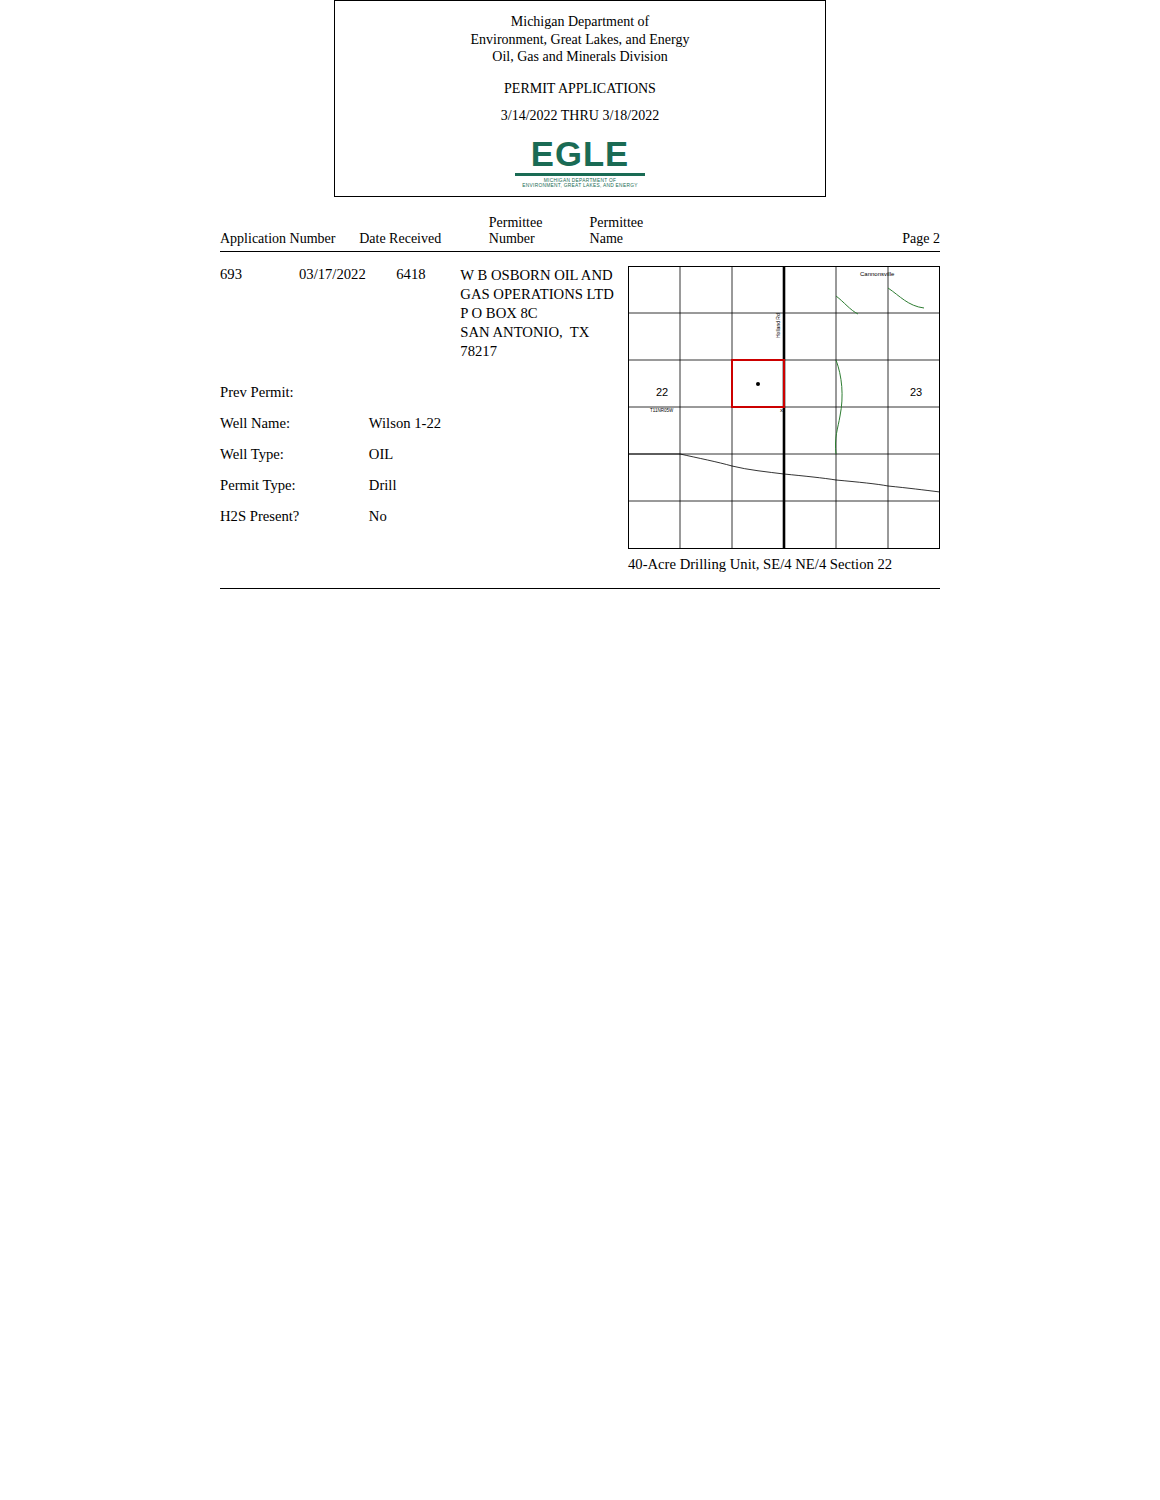Michigan Department of
Environment, Great Lakes, and Energy
Oil, Gas and Minerals Division
PERMIT APPLICATIONS
3/14/2022 THRU 3/18/2022
EGLE
MICHIGAN DEPARTMENT OF
ENVIRONMENT, GREAT LAKES, AND ENERGY
| Application Number | Date Received | Permittee Number | Permittee Name | Page 2 |
| 693 | 03/17/2022 | 6418 | W B OSBORN OIL AND GAS OPERATIONS LTD P O BOX 8C SAN ANTONIO, TX 78217 | Holland Rd Cannonsville 22 23 T11NR05W x 40-Acre Drilling Unit, SE/4 NE/4 Section 22 |
| / Prev Permit: / / Well Name: / Wilson 1-22 / / Well Type: / OIL / / Permit Type: / Drill / / H2S Present? / No / |